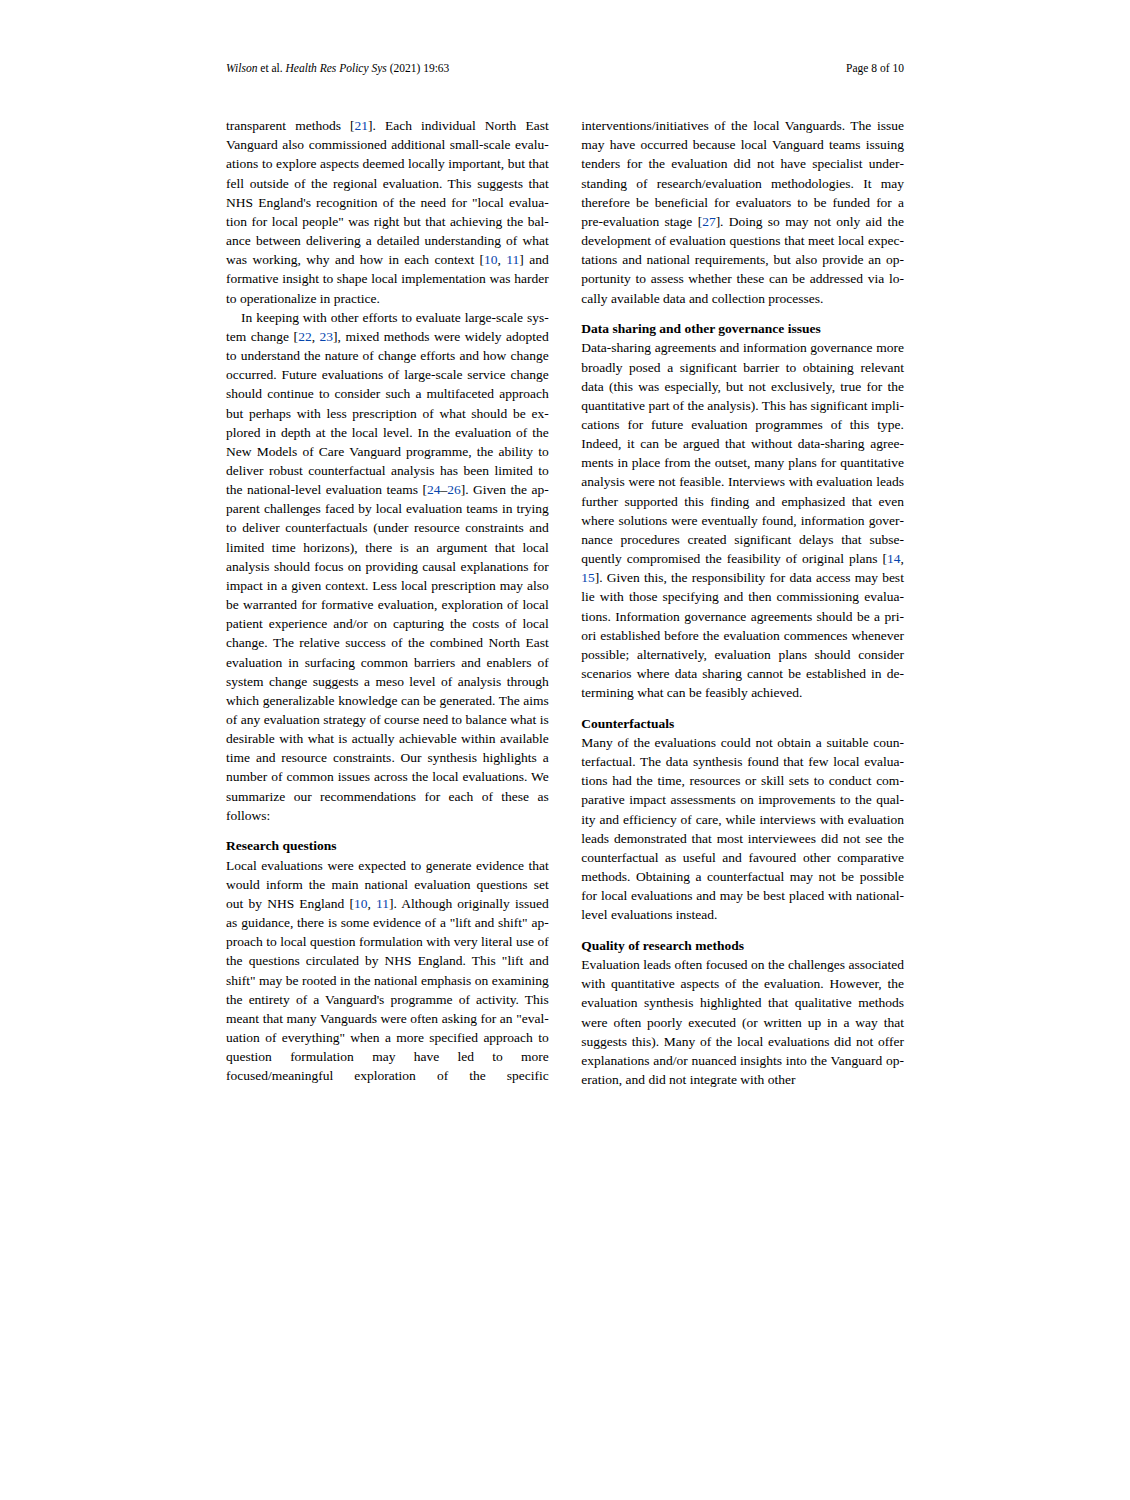Wilson et al. Health Res Policy Sys (2021) 19:63
Page 8 of 10
transparent methods [21]. Each individual North East Vanguard also commissioned additional small-scale evaluations to explore aspects deemed locally important, but that fell outside of the regional evaluation. This suggests that NHS England's recognition of the need for "local evaluation for local people" was right but that achieving the balance between delivering a detailed understanding of what was working, why and how in each context [10, 11] and formative insight to shape local implementation was harder to operationalize in practice.
In keeping with other efforts to evaluate large-scale system change [22, 23], mixed methods were widely adopted to understand the nature of change efforts and how change occurred. Future evaluations of large-scale service change should continue to consider such a multifaceted approach but perhaps with less prescription of what should be explored in depth at the local level. In the evaluation of the New Models of Care Vanguard programme, the ability to deliver robust counterfactual analysis has been limited to the national-level evaluation teams [24–26]. Given the apparent challenges faced by local evaluation teams in trying to deliver counterfactuals (under resource constraints and limited time horizons), there is an argument that local analysis should focus on providing causal explanations for impact in a given context. Less local prescription may also be warranted for formative evaluation, exploration of local patient experience and/or on capturing the costs of local change. The relative success of the combined North East evaluation in surfacing common barriers and enablers of system change suggests a meso level of analysis through which generalizable knowledge can be generated. The aims of any evaluation strategy of course need to balance what is desirable with what is actually achievable within available time and resource constraints. Our synthesis highlights a number of common issues across the local evaluations. We summarize our recommendations for each of these as follows:
Research questions
Local evaluations were expected to generate evidence that would inform the main national evaluation questions set out by NHS England [10, 11]. Although originally issued as guidance, there is some evidence of a "lift and shift" approach to local question formulation with very literal use of the questions circulated by NHS England. This "lift and shift" may be rooted in the national emphasis on examining the entirety of a Vanguard's programme of activity. This meant that many Vanguards were often asking for an "evaluation of everything" when a more specified approach to question formulation may have led to more focused/meaningful exploration of the specific interventions/initiatives of the local Vanguards. The issue may have occurred because local Vanguard teams issuing tenders for the evaluation did not have specialist understanding of research/evaluation methodologies. It may therefore be beneficial for evaluators to be funded for a pre-evaluation stage [27]. Doing so may not only aid the development of evaluation questions that meet local expectations and national requirements, but also provide an opportunity to assess whether these can be addressed via locally available data and collection processes.
Data sharing and other governance issues
Data-sharing agreements and information governance more broadly posed a significant barrier to obtaining relevant data (this was especially, but not exclusively, true for the quantitative part of the analysis). This has significant implications for future evaluation programmes of this type. Indeed, it can be argued that without data-sharing agreements in place from the outset, many plans for quantitative analysis were not feasible. Interviews with evaluation leads further supported this finding and emphasized that even where solutions were eventually found, information governance procedures created significant delays that subsequently compromised the feasibility of original plans [14, 15]. Given this, the responsibility for data access may best lie with those specifying and then commissioning evaluations. Information governance agreements should be a priori established before the evaluation commences whenever possible; alternatively, evaluation plans should consider scenarios where data sharing cannot be established in determining what can be feasibly achieved.
Counterfactuals
Many of the evaluations could not obtain a suitable counterfactual. The data synthesis found that few local evaluations had the time, resources or skill sets to conduct comparative impact assessments on improvements to the quality and efficiency of care, while interviews with evaluation leads demonstrated that most interviewees did not see the counterfactual as useful and favoured other comparative methods. Obtaining a counterfactual may not be possible for local evaluations and may be best placed with national-level evaluations instead.
Quality of research methods
Evaluation leads often focused on the challenges associated with quantitative aspects of the evaluation. However, the evaluation synthesis highlighted that qualitative methods were often poorly executed (or written up in a way that suggests this). Many of the local evaluations did not offer explanations and/or nuanced insights into the Vanguard operation, and did not integrate with other